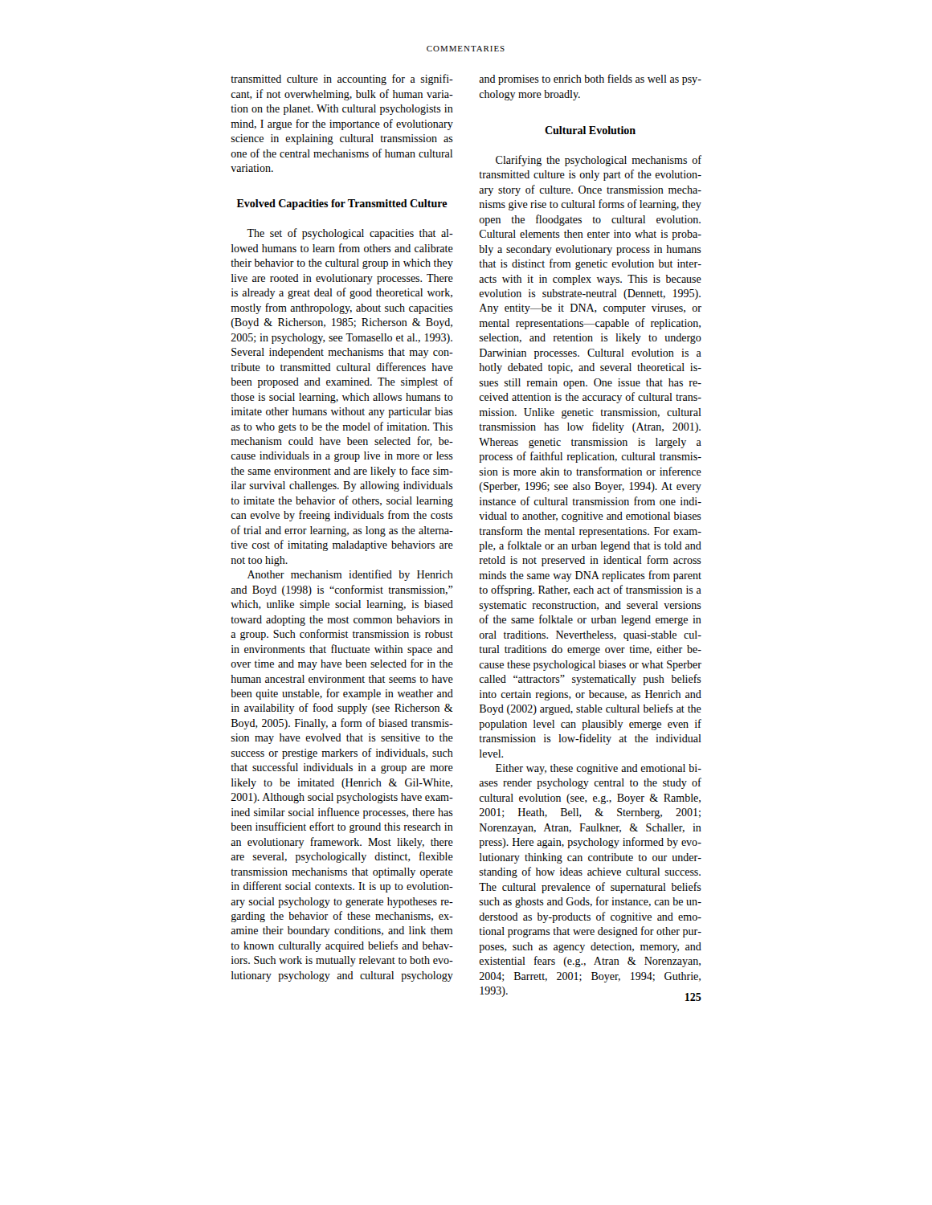COMMENTARIES
transmitted culture in accounting for a significant, if not overwhelming, bulk of human variation on the planet. With cultural psychologists in mind, I argue for the importance of evolutionary science in explaining cultural transmission as one of the central mechanisms of human cultural variation.
Evolved Capacities for Transmitted Culture
The set of psychological capacities that allowed humans to learn from others and calibrate their behavior to the cultural group in which they live are rooted in evolutionary processes. There is already a great deal of good theoretical work, mostly from anthropology, about such capacities (Boyd & Richerson, 1985; Richerson & Boyd, 2005; in psychology, see Tomasello et al., 1993). Several independent mechanisms that may contribute to transmitted cultural differences have been proposed and examined. The simplest of those is social learning, which allows humans to imitate other humans without any particular bias as to who gets to be the model of imitation. This mechanism could have been selected for, because individuals in a group live in more or less the same environment and are likely to face similar survival challenges. By allowing individuals to imitate the behavior of others, social learning can evolve by freeing individuals from the costs of trial and error learning, as long as the alternative cost of imitating maladaptive behaviors are not too high.
Another mechanism identified by Henrich and Boyd (1998) is “conformist transmission,” which, unlike simple social learning, is biased toward adopting the most common behaviors in a group. Such conformist transmission is robust in environments that fluctuate within space and over time and may have been selected for in the human ancestral environment that seems to have been quite unstable, for example in weather and in availability of food supply (see Richerson & Boyd, 2005). Finally, a form of biased transmission may have evolved that is sensitive to the success or prestige markers of individuals, such that successful individuals in a group are more likely to be imitated (Henrich & Gil-White, 2001). Although social psychologists have examined similar social influence processes, there has been insufficient effort to ground this research in an evolutionary framework. Most likely, there are several, psychologically distinct, flexible transmission mechanisms that optimally operate in different social contexts. It is up to evolutionary social psychology to generate hypotheses regarding the behavior of these mechanisms, examine their boundary conditions, and link them to known culturally acquired beliefs and behaviors. Such work is mutually relevant to both evolutionary psychology and cultural psychology and promises to enrich both fields as well as psychology more broadly.
Cultural Evolution
Clarifying the psychological mechanisms of transmitted culture is only part of the evolutionary story of culture. Once transmission mechanisms give rise to cultural forms of learning, they open the floodgates to cultural evolution. Cultural elements then enter into what is probably a secondary evolutionary process in humans that is distinct from genetic evolution but interacts with it in complex ways. This is because evolution is substrate-neutral (Dennett, 1995). Any entity—be it DNA, computer viruses, or mental representations—capable of replication, selection, and retention is likely to undergo Darwinian processes. Cultural evolution is a hotly debated topic, and several theoretical issues still remain open. One issue that has received attention is the accuracy of cultural transmission. Unlike genetic transmission, cultural transmission has low fidelity (Atran, 2001). Whereas genetic transmission is largely a process of faithful replication, cultural transmission is more akin to transformation or inference (Sperber, 1996; see also Boyer, 1994). At every instance of cultural transmission from one individual to another, cognitive and emotional biases transform the mental representations. For example, a folktale or an urban legend that is told and retold is not preserved in identical form across minds the same way DNA replicates from parent to offspring. Rather, each act of transmission is a systematic reconstruction, and several versions of the same folktale or urban legend emerge in oral traditions. Nevertheless, quasi-stable cultural traditions do emerge over time, either because these psychological biases or what Sperber called “attractors” systematically push beliefs into certain regions, or because, as Henrich and Boyd (2002) argued, stable cultural beliefs at the population level can plausibly emerge even if transmission is low-fidelity at the individual level.
Either way, these cognitive and emotional biases render psychology central to the study of cultural evolution (see, e.g., Boyer & Ramble, 2001; Heath, Bell, & Sternberg, 2001; Norenzayan, Atran, Faulkner, & Schaller, in press). Here again, psychology informed by evolutionary thinking can contribute to our understanding of how ideas achieve cultural success. The cultural prevalence of supernatural beliefs such as ghosts and Gods, for instance, can be understood as by-products of cognitive and emotional programs that were designed for other purposes, such as agency detection, memory, and existential fears (e.g., Atran & Norenzayan, 2004; Barrett, 2001; Boyer, 1994; Guthrie, 1993).
125